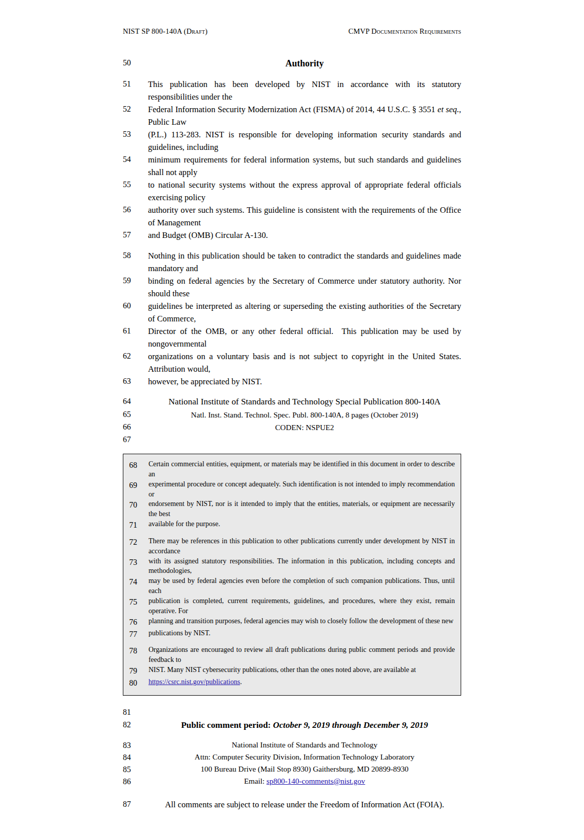NIST SP 800-140A (Draft)
CMVP Documentation Requirements
50
Authority
51
This publication has been developed by NIST in accordance with its statutory responsibilities under the
52
Federal Information Security Modernization Act (FISMA) of 2014, 44 U.S.C. § 3551 et seq., Public Law
53
(P.L.) 113-283. NIST is responsible for developing information security standards and guidelines, including
54
minimum requirements for federal information systems, but such standards and guidelines shall not apply
55
to national security systems without the express approval of appropriate federal officials exercising policy
56
authority over such systems. This guideline is consistent with the requirements of the Office of Management
57
and Budget (OMB) Circular A-130.
58
Nothing in this publication should be taken to contradict the standards and guidelines made mandatory and
59
binding on federal agencies by the Secretary of Commerce under statutory authority. Nor should these
60
guidelines be interpreted as altering or superseding the existing authorities of the Secretary of Commerce,
61
Director of the OMB, or any other federal official. This publication may be used by nongovernmental
62
organizations on a voluntary basis and is not subject to copyright in the United States. Attribution would,
63
however, be appreciated by NIST.
64
National Institute of Standards and Technology Special Publication 800-140A
65
Natl. Inst. Stand. Technol. Spec. Publ. 800-140A, 8 pages (October 2019)
66
CODEN: NSPUE2
67
68
Certain commercial entities, equipment, or materials may be identified in this document in order to describe an
69
experimental procedure or concept adequately. Such identification is not intended to imply recommendation or
70
endorsement by NIST, nor is it intended to imply that the entities, materials, or equipment are necessarily the best
71
available for the purpose.
72
There may be references in this publication to other publications currently under development by NIST in accordance
73
with its assigned statutory responsibilities. The information in this publication, including concepts and methodologies,
74
may be used by federal agencies even before the completion of such companion publications. Thus, until each
75
publication is completed, current requirements, guidelines, and procedures, where they exist, remain operative. For
76
planning and transition purposes, federal agencies may wish to closely follow the development of these new
77
publications by NIST.
78
Organizations are encouraged to review all draft publications during public comment periods and provide feedback to
79
NIST. Many NIST cybersecurity publications, other than the ones noted above, are available at
80
https://csrc.nist.gov/publications.
81
82
Public comment period: October 9, 2019 through December 9, 2019
83
National Institute of Standards and Technology
84
Attn: Computer Security Division, Information Technology Laboratory
85
100 Bureau Drive (Mail Stop 8930) Gaithersburg, MD 20899-8930
86
Email: sp800-140-comments@nist.gov
87
All comments are subject to release under the Freedom of Information Act (FOIA).